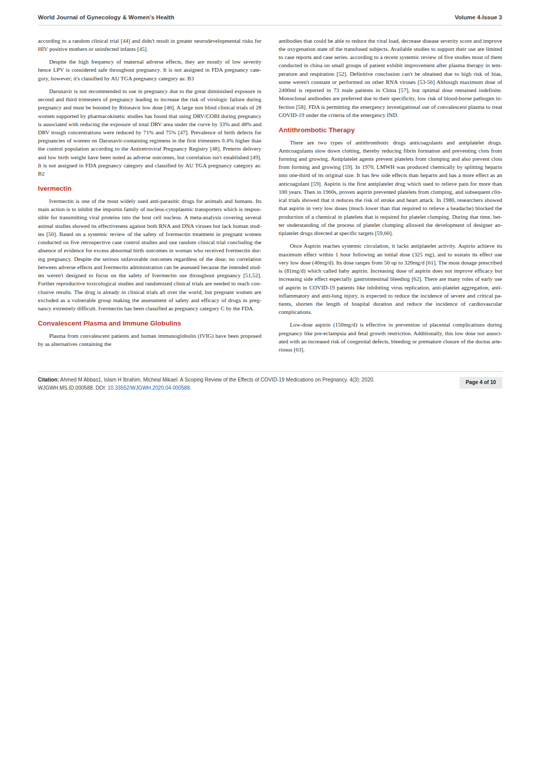World Journal of Gynecology & Women's Health
Volume 4-Issue 3
according to a random clinical trial [44] and didn't result in greater neurodevelopmental risks for HIV positive mothers or uninfected infants [45].
Despite the high frequency of maternal adverse effects, they are mostly of low severity hence LPV is considered safe throughout pregnancy. It is not assigned in FDA pregnancy category, however; it's classified by AU TGA pregnancy category as: B3
Darunavir is not recommended to use in pregnancy due to the great diminished exposure in second and third trimesters of pregnancy leading to increase the risk of virologic failure during pregnancy and must be boosted by Ritonavir low dose [46]. A large non blind clinical trials of 28 women supported by pharmacokinetic studies has found that using DRV/COBI during pregnancy is associated with reducing the exposure of total DRV area under the curve by 33% and 48% and DRV trough concentrations were reduced by 71% and 75% [47]. Prevalence of birth defects for pregnancies of women on Darunavir-containing regimens in the first trimesters 0.4% higher than the control population according to the Antiretroviral Pregnancy Registry [48]. Preterm delivery and low birth weight have been noted as adverse outcomes, but correlation isn't established [49]. It is not assigned in FDA pregnancy category and classified by AU TGA pregnancy category as: B2
Ivermectin
Ivermectin is one of the most widely used anti-parasitic drugs for animals and humans. Its main action is to inhibit the importin family of nucleus-cytoplasmic transporters which is responsible for transmitting viral proteins into the host cell nucleus. A meta-analysis covering several animal studies showed its effectiveness against both RNA and DNA viruses but lack human studies [50]. Based on a systemic review of the safety of Ivermectin treatment in pregnant women conducted on five retrospective case control studies and one random clinical trial concluding the absence of evidence for excess abnormal birth outcomes in woman who received Ivermectin during pregnancy. Despite the serious unfavorable outcomes regardless of the dose, no correlation between adverse effects and Ivermectin administration can be assessed because the intended studies weren't designed to focus on the safety of Ivermectin use throughout pregnancy [51,52]. Further reproductive toxicological studies and randomized clinical trials are needed to reach conclusive results. The drug is already in clinical trials all over the world, but pregnant women are excluded as a vulnerable group making the assessment of safety and efficacy of drugs in pregnancy extremely difficult. Ivermectin has been classified as pregnancy category C by the FDA.
Convalescent Plasma and Immune Globulins
Plasma from convalescent patients and human immunoglobulin (IVIG) have been proposed by as alternatives containing the
antibodies that could be able to reduce the viral load, decrease disease severity score and improve the oxygenation state of the transfused subjects. Available studies to support their use are limited to case reports and case series. according to a recent systemic review of five studies most of them conducted in china on small groups of patient exhibit improvement after plasma therapy in temperature and respiration [52]. Definitive conclusion can't be obtained due to high risk of bias, some weren't constant or performed on other RNA viruses [53-56] Although maximum dose of 2400ml is reported in 73 male patients in China [57], but optimal dose remained indefinite. Monoclonal antibodies are preferred due to their specificity, low risk of blood-borne pathogen infection [58]. FDA is permitting the emergency investigational use of convalescent plasma to treat COVID-19 under the criteria of the emergency IND.
Antithrombotic Therapy
There are two types of antithrombotic drugs anticoagulants and antiplatelet drugs. Anticoagulants slow down clotting, thereby reducing fibrin formation and preventing clots from forming and growing. Antiplatelet agents prevent platelets from clumping and also prevent clots from forming and growing [59]. In 1970, LMWH was produced chemically by splitting heparin into one-third of its original size. It has few side effects than heparin and has a more effect as an anticoagulant [59]. Aspirin is the first antiplatelet drug which used to relieve pain for more than 100 years. Then in 1960s, proven aspirin prevented platelets from clumping, and subsequent clinical trials showed that it reduces the risk of stroke and heart attack. In 1980, researchers showed that aspirin in very low doses (much lower than that required to relieve a headache) blocked the production of a chemical in platelets that is required for platelet clumping. During that time, better understanding of the process of platelet clumping allowed the development of designer antiplatelet drugs directed at specific targets [59,60].
Once Aspirin reaches systemic circulation, it lacks antiplatelet activity. Aspirin achieve its maximum effect within 1 hour following an initial dose (325 mg), and to sustain its effect use very low dose (40mg/d). Its dose ranges from 50 up to 320mg/d [61]. The most dosage prescribed is (81mg/d) which called baby aspirin. Increasing dose of aspirin does not improve efficacy but increasing side effect especially gastrointestinal bleeding [62]. There are many roles of early use of aspirin in COVID-19 patients like inhibiting virus replication, anti-platelet aggregation, anti-inflammatory and anti-lung injury, is expected to reduce the incidence of severe and critical patients, shorten the length of hospital duration and reduce the incidence of cardiovascular complications.
Low-dose aspirin (150mg/d) is effective in prevention of placental complications during pregnancy like pre-eclampsia and fetal growth restriction. Additionally, this low dose not associated with an increased risk of congenital defects, bleeding or premature closure of the ductus arteriosus [63].
Citation: Ahmed M Abbas1, Islam H Ibrahim, Micheal Mikael. A Scoping Review of the Effects of COVID-19 Medications on Pregnancy. 4(3): 2020. WJGWH.MS.ID.000588. DOI: 10.33552/WJGWH.2020.04.000588.
Page 4 of 10